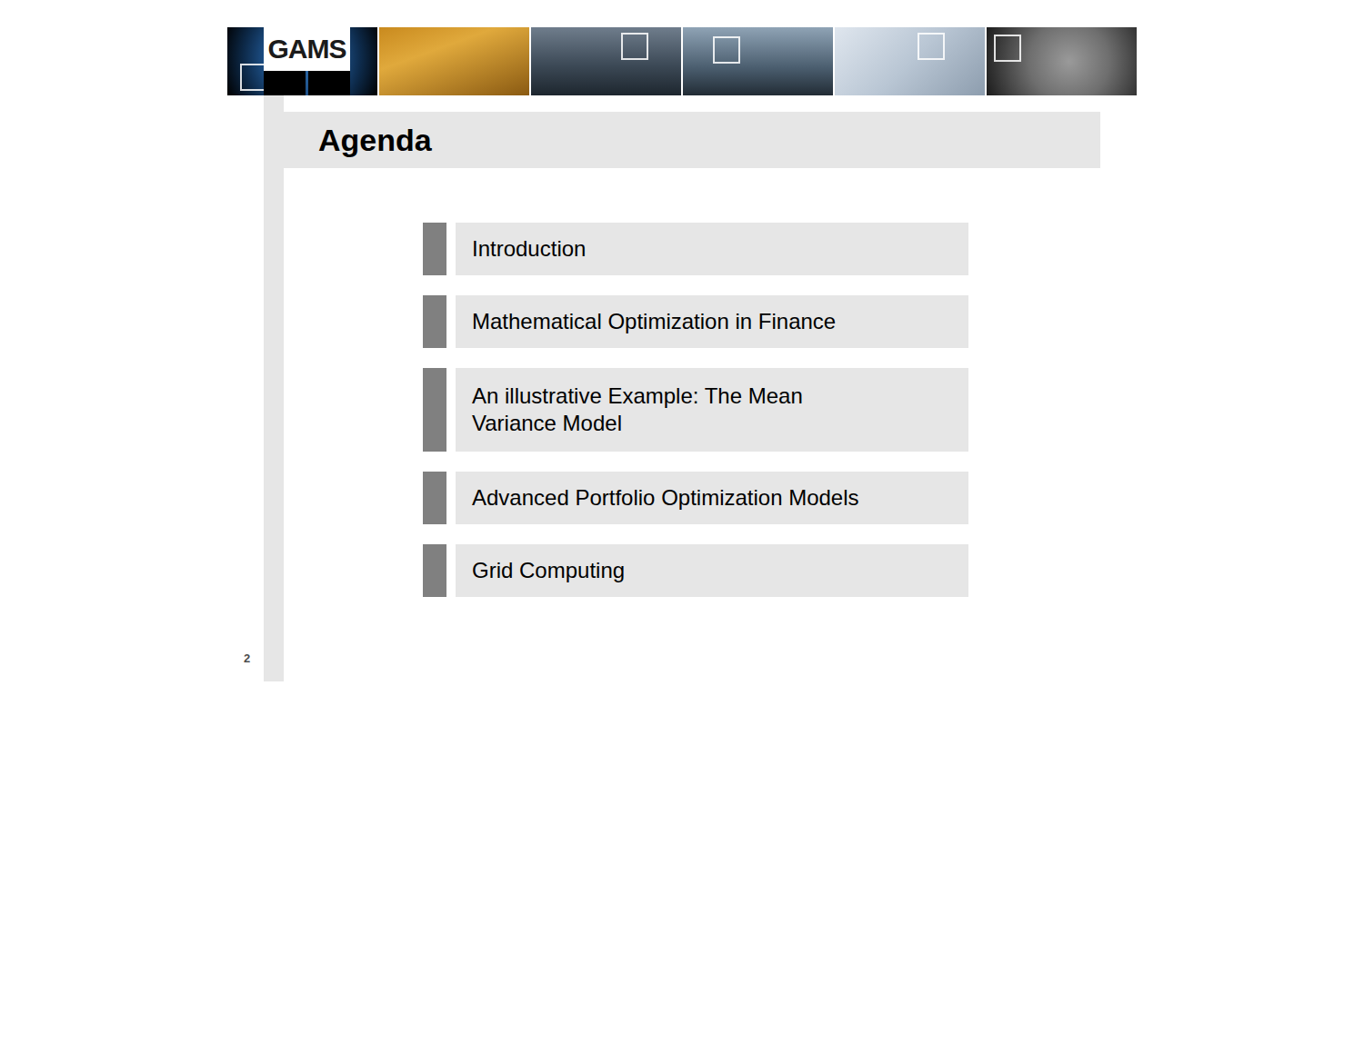GAMS
Agenda
Introduction
Mathematical Optimization in Finance
An illustrative Example: The Mean
Variance Model
Advanced Portfolio Optimization Models
Grid Computing
2